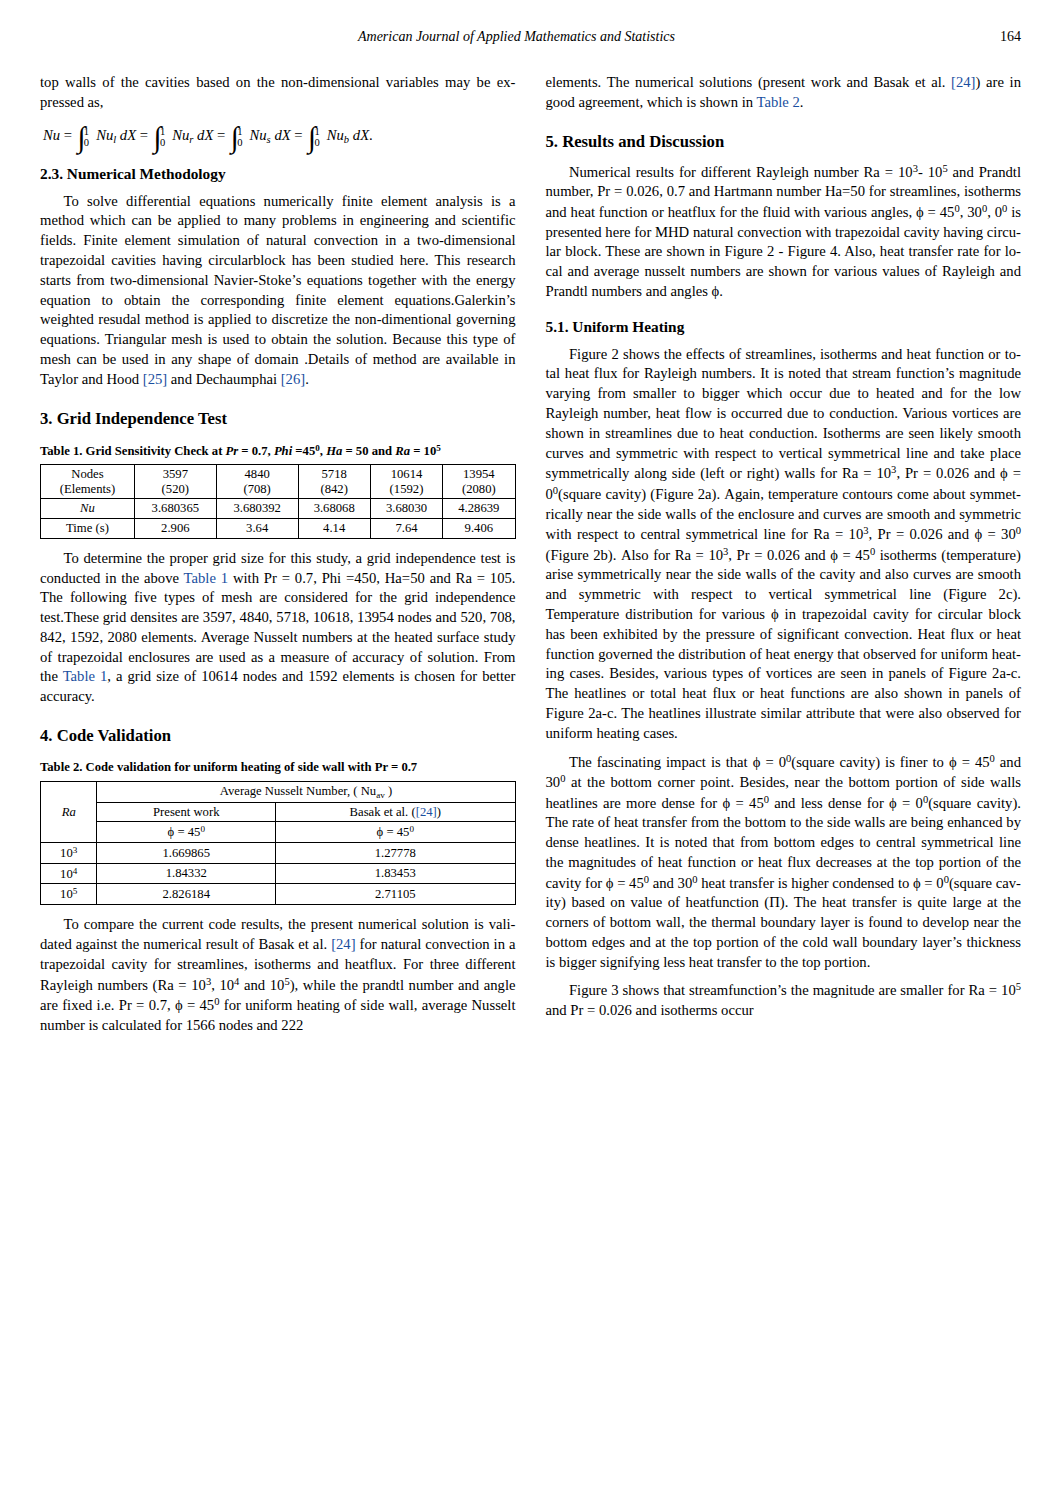American Journal of Applied Mathematics and Statistics
164
top walls of the cavities based on the non-dimensional variables may be expressed as,
Nu = ∫10 Nul dX = ∫10 Nur dX = ∫10 Nus dX = ∫10 Nub dX.
2.3. Numerical Methodology
To solve differential equations numerically finite element analysis is a method which can be applied to many problems in engineering and scientific fields. Finite element simulation of natural convection in a two-dimensional trapezoidal cavities having circularblock has been studied here. This research starts from two-dimensional Navier-Stoke’s equations together with the energy equation to obtain the corresponding finite element equations.Galerkin’s weighted resudal method is applied to discretize the non-dimentional governing equations. Triangular mesh is used to obtain the solution. Because this type of mesh can be used in any shape of domain .Details of method are available in Taylor and Hood [25] and Dechaumphai [26].
3. Grid Independence Test
Table 1. Grid Sensitivity Check at Pr = 0.7, Phi =450, Ha = 50 and Ra = 105
| Nodes (Elements) | 3597 (520) | 4840 (708) | 5718 (842) | 10614 (1592) | 13954 (2080) |
| Nu | 3.680365 | 3.680392 | 3.68068 | 3.68030 | 4.28639 |
| Time (s) | 2.906 | 3.64 | 4.14 | 7.64 | 9.406 |
To determine the proper grid size for this study, a grid independence test is conducted in the above Table 1 with Pr = 0.7, Phi =450, Ha=50 and Ra = 105. The following five types of mesh are considered for the grid independence test.These grid densites are 3597, 4840, 5718, 10618, 13954 nodes and 520, 708, 842, 1592, 2080 elements. Average Nusselt numbers at the heated surface study of trapezoidal enclosures are used as a measure of accuracy of solution. From the Table 1, a grid size of 10614 nodes and 1592 elements is chosen for better accuracy.
4. Code Validation
Table 2. Code validation for uniform heating of side wall with Pr = 0.7
| Ra | Average Nusselt Number, ( Nu av ) |
| Present work | Basak et al. ( [24] ) |
| ϕ = 45 0 | ϕ = 45 0 |
| 10 3 | 1.669865 | 1.27778 |
| 10 4 | 1.84332 | 1.83453 |
| 10 5 | 2.826184 | 2.71105 |
To compare the current code results, the present numerical solution is validated against the numerical result of Basak et al. [24] for natural convection in a trapezoidal cavity for streamlines, isotherms and heatflux. For three different Rayleigh numbers (Ra = 103, 104 and 105), while the prandtl number and angle are fixed i.e. Pr = 0.7, ϕ = 450 for uniform heating of side wall, average Nusselt number is calculated for 1566 nodes and 222
elements. The numerical solutions (present work and Basak et al. [24]) are in good agreement, which is shown in Table 2.
5. Results and Discussion
Numerical results for different Rayleigh number Ra = 103- 105 and Prandtl number, Pr = 0.026, 0.7 and Hartmann number Ha=50 for streamlines, isotherms and heat function or heatflux for the fluid with various angles, ϕ = 450, 300, 00 is presented here for MHD natural convection with trapezoidal cavity having circular block. These are shown in Figure 2 - Figure 4. Also, heat transfer rate for local and average nusselt numbers are shown for various values of Rayleigh and Prandtl numbers and angles ϕ.
5.1. Uniform Heating
Figure 2 shows the effects of streamlines, isotherms and heat function or total heat flux for Rayleigh numbers. It is noted that stream function’s magnitude varying from smaller to bigger which occur due to heated and for the low Rayleigh number, heat flow is occurred due to conduction. Various vortices are shown in streamlines due to heat conduction. Isotherms are seen likely smooth curves and symmetric with respect to vertical symmetrical line and take place symmetrically along side (left or right) walls for Ra = 103, Pr = 0.026 and ϕ = 00(square cavity) (Figure 2a). Again, temperature contours come about symmetrically near the side walls of the enclosure and curves are smooth and symmetric with respect to central symmetrical line for Ra = 103, Pr = 0.026 and ϕ = 300 (Figure 2b). Also for Ra = 103, Pr = 0.026 and ϕ = 450 isotherms (temperature) arise symmetrically near the side walls of the cavity and also curves are smooth and symmetric with respect to vertical symmetrical line (Figure 2c). Temperature distribution for various ϕ in trapezoidal cavity for circular block has been exhibited by the pressure of significant convection. Heat flux or heat function governed the distribution of heat energy that observed for uniform heating cases. Besides, various types of vortices are seen in panels of Figure 2a-c. The heatlines or total heat flux or heat functions are also shown in panels of Figure 2a-c. The heatlines illustrate similar attribute that were also observed for uniform heating cases.
The fascinating impact is that ϕ = 00(square cavity) is finer to ϕ = 450 and 300 at the bottom corner point. Besides, near the bottom portion of side walls heatlines are more dense for ϕ = 450 and less dense for ϕ = 00(square cavity). The rate of heat transfer from the bottom to the side walls are being enhanced by dense heatlines. It is noted that from bottom edges to central symmetrical line the magnitudes of heat function or heat flux decreases at the top portion of the cavity for ϕ = 450 and 300 heat transfer is higher condensed to ϕ = 00(square cavity) based on value of heatfunction (Π). The heat transfer is quite large at the corners of bottom wall, the thermal boundary layer is found to develop near the bottom edges and at the top portion of the cold wall boundary layer’s thickness is bigger signifying less heat transfer to the top portion.
Figure 3 shows that streamfunction’s the magnitude are smaller for Ra = 105 and Pr = 0.026 and isotherms occur